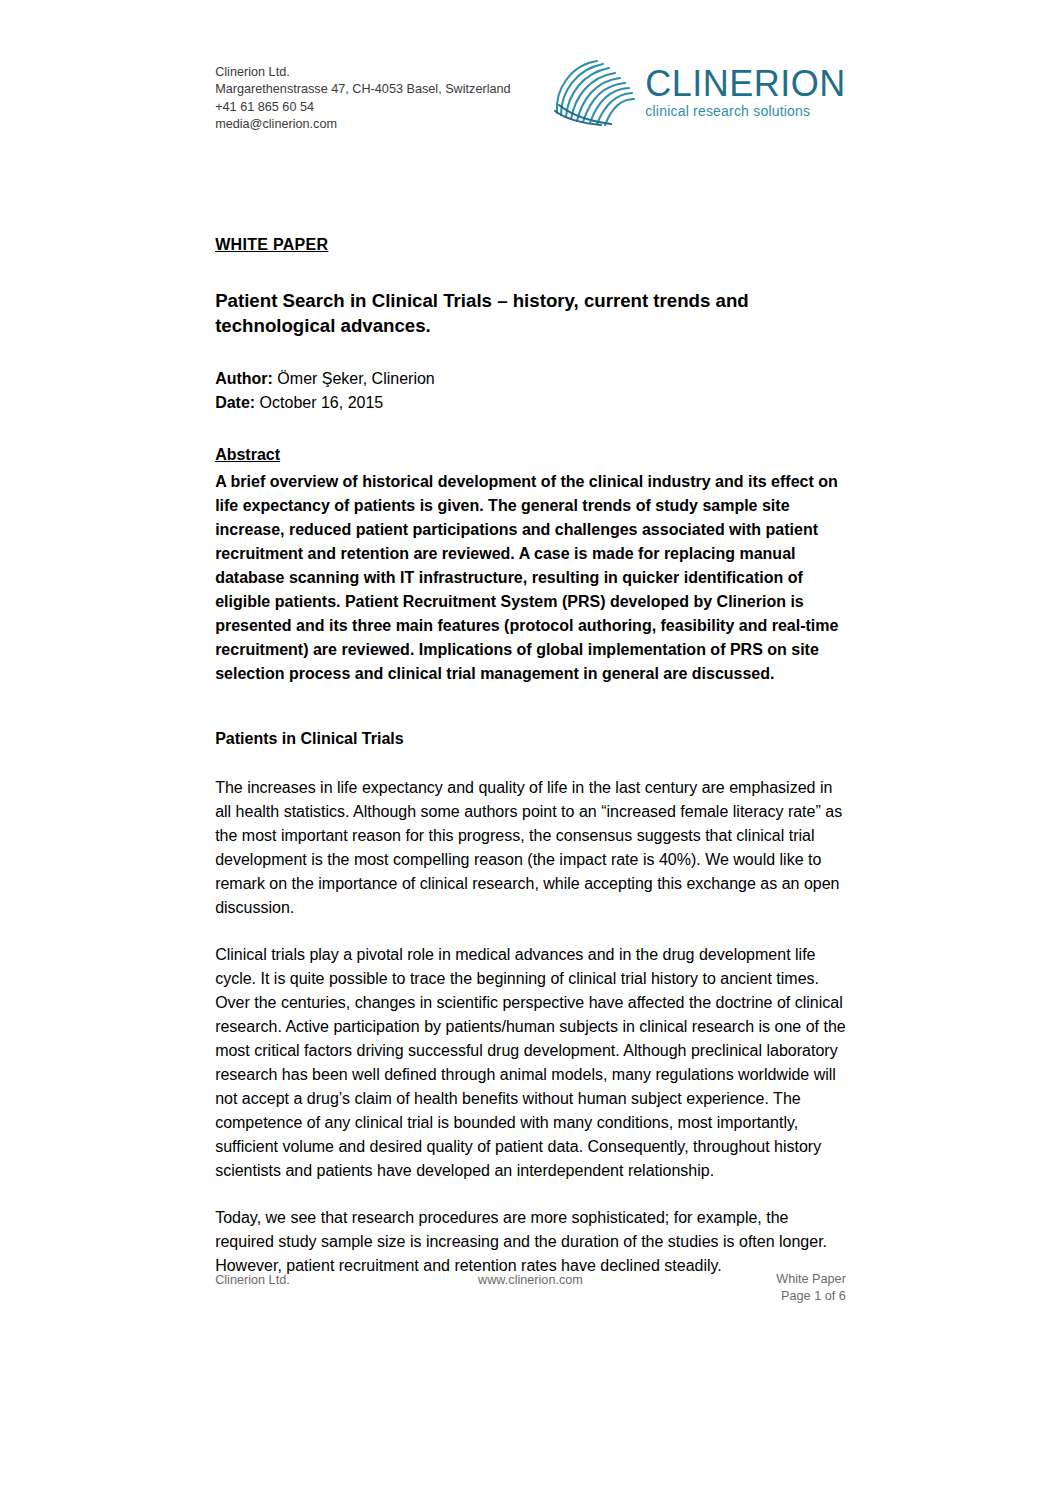Clinerion Ltd.
Margarethenstrasse 47, CH-4053 Basel, Switzerland
+41 61 865 60 54
media@clinerion.com
CLINERION
clinical research solutions
WHITE PAPER
Patient Search in Clinical Trials – history, current trends and technological advances.
Author: Ömer Şeker, Clinerion
Date: October 16, 2015
Abstract
A brief overview of historical development of the clinical industry and its effect on life expectancy of patients is given. The general trends of study sample site increase, reduced patient participations and challenges associated with patient recruitment and retention are reviewed. A case is made for replacing manual database scanning with IT infrastructure, resulting in quicker identification of eligible patients. Patient Recruitment System (PRS) developed by Clinerion is presented and its three main features (protocol authoring, feasibility and real-time recruitment) are reviewed. Implications of global implementation of PRS on site selection process and clinical trial management in general are discussed.
Patients in Clinical Trials
The increases in life expectancy and quality of life in the last century are emphasized in all health statistics. Although some authors point to an “increased female literacy rate” as the most important reason for this progress, the consensus suggests that clinical trial development is the most compelling reason (the impact rate is 40%). We would like to remark on the importance of clinical research, while accepting this exchange as an open discussion.
Clinical trials play a pivotal role in medical advances and in the drug development life cycle. It is quite possible to trace the beginning of clinical trial history to ancient times. Over the centuries, changes in scientific perspective have affected the doctrine of clinical research. Active participation by patients/human subjects in clinical research is one of the most critical factors driving successful drug development. Although preclinical laboratory research has been well defined through animal models, many regulations worldwide will not accept a drug’s claim of health benefits without human subject experience. The competence of any clinical trial is bounded with many conditions, most importantly, sufficient volume and desired quality of patient data. Consequently, throughout history scientists and patients have developed an interdependent relationship.
Today, we see that research procedures are more sophisticated; for example, the required study sample size is increasing and the duration of the studies is often longer. However, patient recruitment and retention rates have declined steadily.
Clinerion Ltd.
www.clinerion.com
White Paper
Page 1 of 6